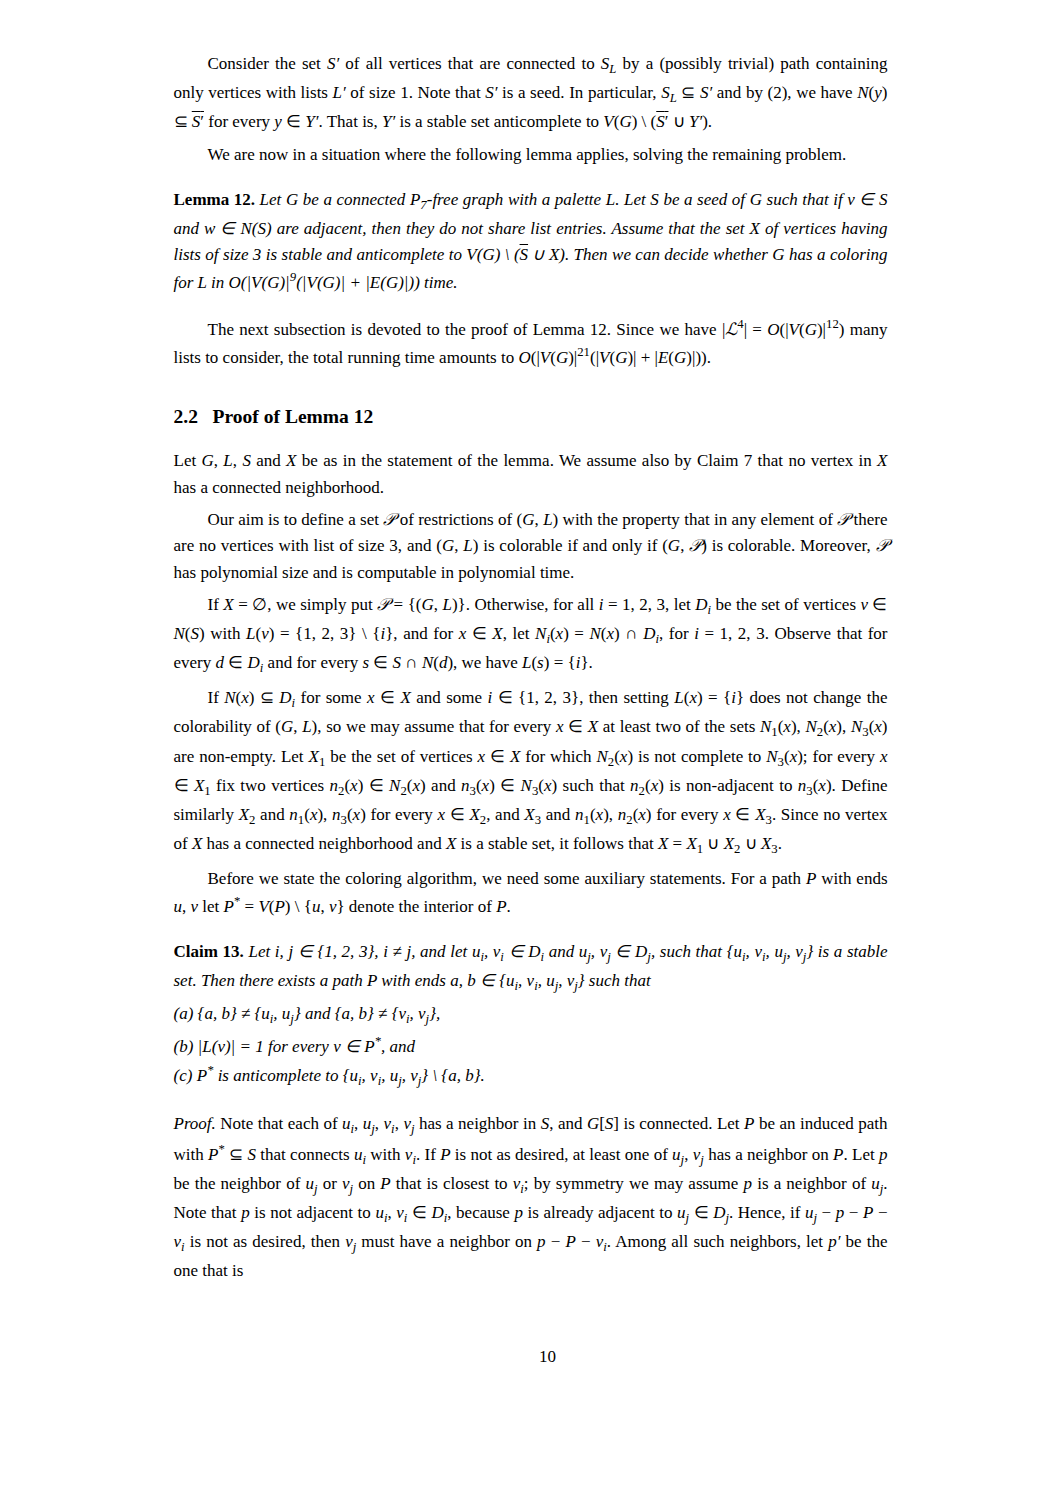Consider the set S′ of all vertices that are connected to SL by a (possibly trivial) path containing only vertices with lists L′ of size 1. Note that S′ is a seed. In particular, SL ⊆ S′ and by (2), we have N(y) ⊆ S′ for every y ∈ Y′. That is, Y′ is a stable set anticomplete to V(G) \ (S′ ∪ Y′).
We are now in a situation where the following lemma applies, solving the remaining problem.
Lemma 12. Let G be a connected P7-free graph with a palette L. Let S be a seed of G such that if v ∈ S and w ∈ N(S) are adjacent, then they do not share list entries. Assume that the set X of vertices having lists of size 3 is stable and anticomplete to V(G) \ (S ∪ X). Then we can decide whether G has a coloring for L in O(|V(G)|9(|V(G)| + |E(G)|)) time.
The next subsection is devoted to the proof of Lemma 12. Since we have |ℒ4| = O(|V(G)|12) many lists to consider, the total running time amounts to O(|V(G)|21(|V(G)| + |E(G)|)).
2.2 Proof of Lemma 12
Let G, L, S and X be as in the statement of the lemma. We assume also by Claim 7 that no vertex in X has a connected neighborhood.
Our aim is to define a set 𝒫 of restrictions of (G, L) with the property that in any element of 𝒫 there are no vertices with list of size 3, and (G, L) is colorable if and only if (G, 𝒫) is colorable. Moreover, 𝒫 has polynomial size and is computable in polynomial time.
If X = ∅, we simply put 𝒫 = {(G, L)}. Otherwise, for all i = 1, 2, 3, let Di be the set of vertices v ∈ N(S) with L(v) = {1, 2, 3} \ {i}, and for x ∈ X, let Ni(x) = N(x) ∩ Di, for i = 1, 2, 3. Observe that for every d ∈ Di and for every s ∈ S ∩ N(d), we have L(s) = {i}.
If N(x) ⊆ Di for some x ∈ X and some i ∈ {1, 2, 3}, then setting L(x) = {i} does not change the colorability of (G, L), so we may assume that for every x ∈ X at least two of the sets N1(x), N2(x), N3(x) are non-empty. Let X1 be the set of vertices x ∈ X for which N2(x) is not complete to N3(x); for every x ∈ X1 fix two vertices n2(x) ∈ N2(x) and n3(x) ∈ N3(x) such that n2(x) is non-adjacent to n3(x). Define similarly X2 and n1(x), n3(x) for every x ∈ X2, and X3 and n1(x), n2(x) for every x ∈ X3. Since no vertex of X has a connected neighborhood and X is a stable set, it follows that X = X1 ∪ X2 ∪ X3.
Before we state the coloring algorithm, we need some auxiliary statements. For a path P with ends u, v let P* = V(P) \ {u, v} denote the interior of P.
Claim 13. Let i, j ∈ {1, 2, 3}, i ≠ j, and let ui, vi ∈ Di and uj, vj ∈ Dj, such that {ui, vi, uj, vj} is a stable set. Then there exists a path P with ends a, b ∈ {ui, vi, uj, vj} such that
(a) {a, b} ≠ {ui, uj} and {a, b} ≠ {vi, vj},
(b) |L(v)| = 1 for every v ∈ P*, and
(c) P* is anticomplete to {ui, vi, uj, vj} \ {a, b}.
Proof. Note that each of ui, uj, vi, vj has a neighbor in S, and G[S] is connected. Let P be an induced path with P* ⊆ S that connects ui with vi. If P is not as desired, at least one of uj, vj has a neighbor on P. Let p be the neighbor of uj or vj on P that is closest to vi; by symmetry we may assume p is a neighbor of uj. Note that p is not adjacent to ui, vi ∈ Di, because p is already adjacent to uj ∈ Dj. Hence, if uj − p − P − vi is not as desired, then vj must have a neighbor on p − P − vi. Among all such neighbors, let p′ be the one that is
10